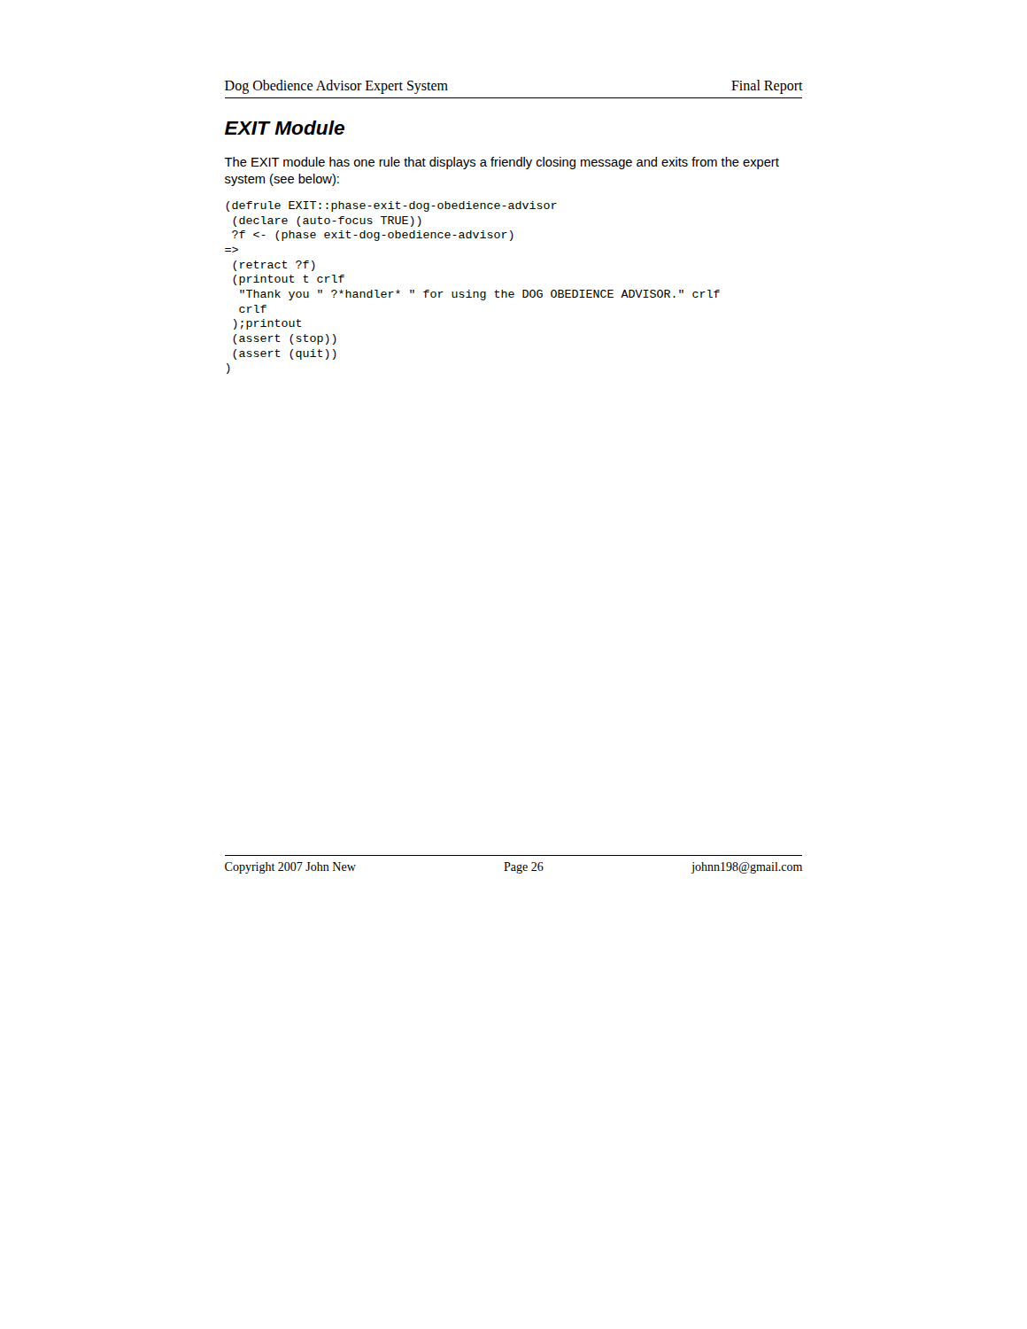Dog Obedience Advisor Expert System Final Report
EXIT Module
The EXIT module has one rule that displays a friendly closing message and exits from the expert system (see below):
(defrule EXIT::phase-exit-dog-obedience-advisor
 (declare (auto-focus TRUE))
 ?f <- (phase exit-dog-obedience-advisor)
=>
 (retract ?f)
 (printout t crlf
  "Thank you " ?*handler* " for using the DOG OBEDIENCE ADVISOR." crlf
  crlf
 );printout
 (assert (stop))
 (assert (quit))
)
Copyright 2007 John New Page 26 johnn198@gmail.com